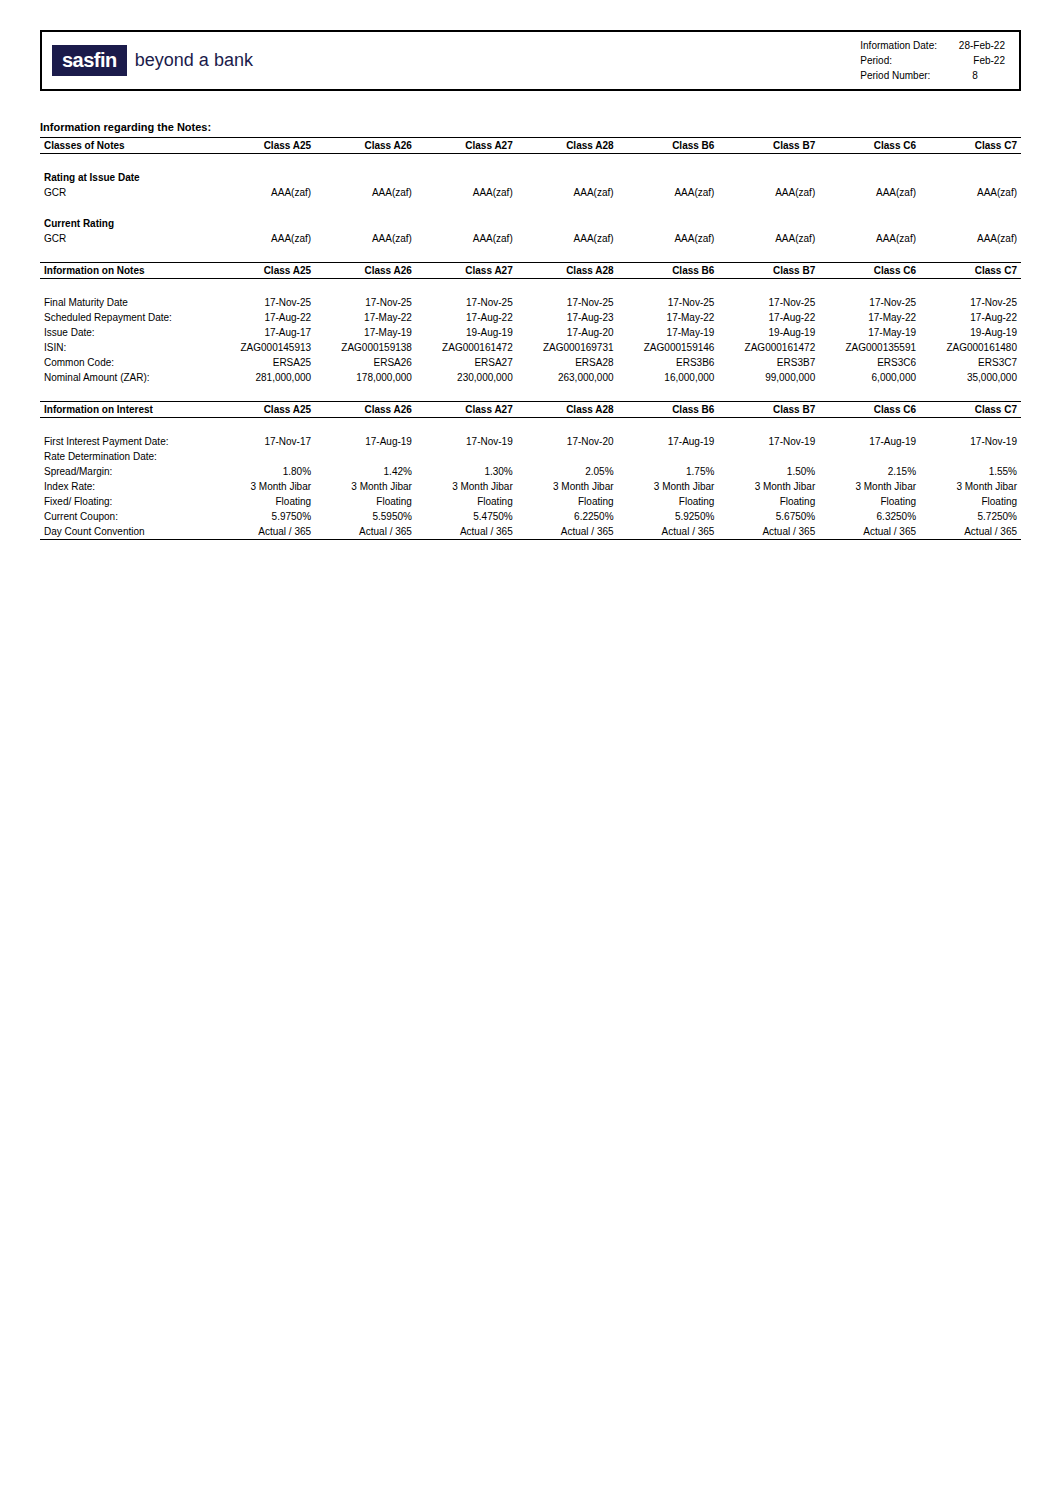sasfin beyond a bank
| Information Date: | 28-Feb-22 |
| Period: | Feb-22 |
| Period Number: | 8 |
Information regarding the Notes:
| Classes of Notes | Class A25 | Class A26 | Class A27 | Class A28 | Class B6 | Class B7 | Class C6 | Class C7 |
| --- | --- | --- | --- | --- | --- | --- | --- | --- |
| Rating at Issue Date | |
| GCR | AAA(zaf) | AAA(zaf) | AAA(zaf) | AAA(zaf) | AAA(zaf) | AAA(zaf) | AAA(zaf) | AAA(zaf) |
| Current Rating | |
| GCR | AAA(zaf) | AAA(zaf) | AAA(zaf) | AAA(zaf) | AAA(zaf) | AAA(zaf) | AAA(zaf) | AAA(zaf) |
| Information on Notes | Class A25 | Class A26 | Class A27 | Class A28 | Class B6 | Class B7 | Class C6 | Class C7 |
| Final Maturity Date | 17-Nov-25 | 17-Nov-25 | 17-Nov-25 | 17-Nov-25 | 17-Nov-25 | 17-Nov-25 | 17-Nov-25 | 17-Nov-25 |
| Scheduled Repayment Date: | 17-Aug-22 | 17-May-22 | 17-Aug-22 | 17-Aug-23 | 17-May-22 | 17-Aug-22 | 17-May-22 | 17-Aug-22 |
| Issue Date: | 17-Aug-17 | 17-May-19 | 19-Aug-19 | 17-Aug-20 | 17-May-19 | 19-Aug-19 | 17-May-19 | 19-Aug-19 |
| ISIN: | ZAG000145913 | ZAG000159138 | ZAG000161472 | ZAG000169731 | ZAG000159146 | ZAG000161472 | ZAG000135591 | ZAG000161480 |
| Common Code: | ERSA25 | ERSA26 | ERSA27 | ERSA28 | ERS3B6 | ERS3B7 | ERS3C6 | ERS3C7 |
| Nominal Amount (ZAR): | 281,000,000 | 178,000,000 | 230,000,000 | 263,000,000 | 16,000,000 | 99,000,000 | 6,000,000 | 35,000,000 |
| Information on Interest | Class A25 | Class A26 | Class A27 | Class A28 | Class B6 | Class B7 | Class C6 | Class C7 |
| First Interest Payment Date: | 17-Nov-17 | 17-Aug-19 | 17-Nov-19 | 17-Nov-20 | 17-Aug-19 | 17-Nov-19 | 17-Aug-19 | 17-Nov-19 |
| Rate Determination Date: | |
| Spread/Margin: | 1.80% | 1.42% | 1.30% | 2.05% | 1.75% | 1.50% | 2.15% | 1.55% |
| Index Rate: | 3 Month Jibar | 3 Month Jibar | 3 Month Jibar | 3 Month Jibar | 3 Month Jibar | 3 Month Jibar | 3 Month Jibar | 3 Month Jibar |
| Fixed/ Floating: | Floating | Floating | Floating | Floating | Floating | Floating | Floating | Floating |
| Current Coupon: | 5.9750% | 5.5950% | 5.4750% | 6.2250% | 5.9250% | 5.6750% | 6.3250% | 5.7250% |
| Day Count Convention | Actual / 365 | Actual / 365 | Actual / 365 | Actual / 365 | Actual / 365 | Actual / 365 | Actual / 365 | Actual / 365 |